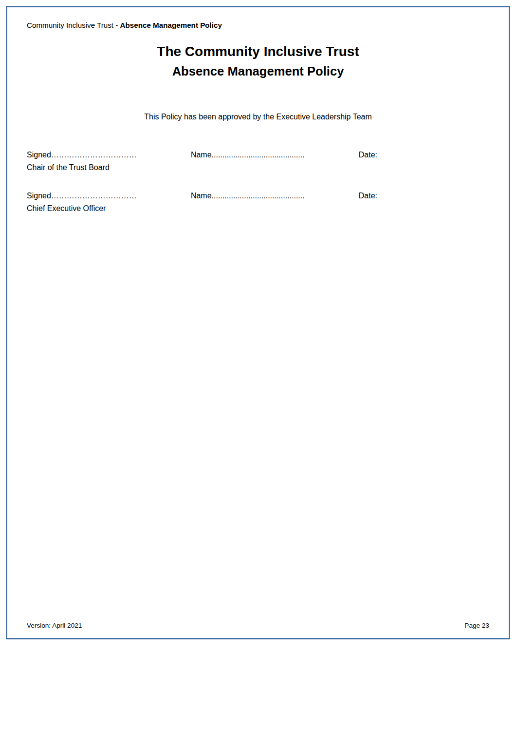Community Inclusive Trust - Absence Management Policy
The Community Inclusive Trust
Absence Management Policy
This Policy has been approved by the Executive Leadership Team
Signed…………………………… Name........................................... Date:
Chair of the Trust Board
Signed…………………………… Name........................................... Date:
Chief Executive Officer
Version: April 2021 Page 23